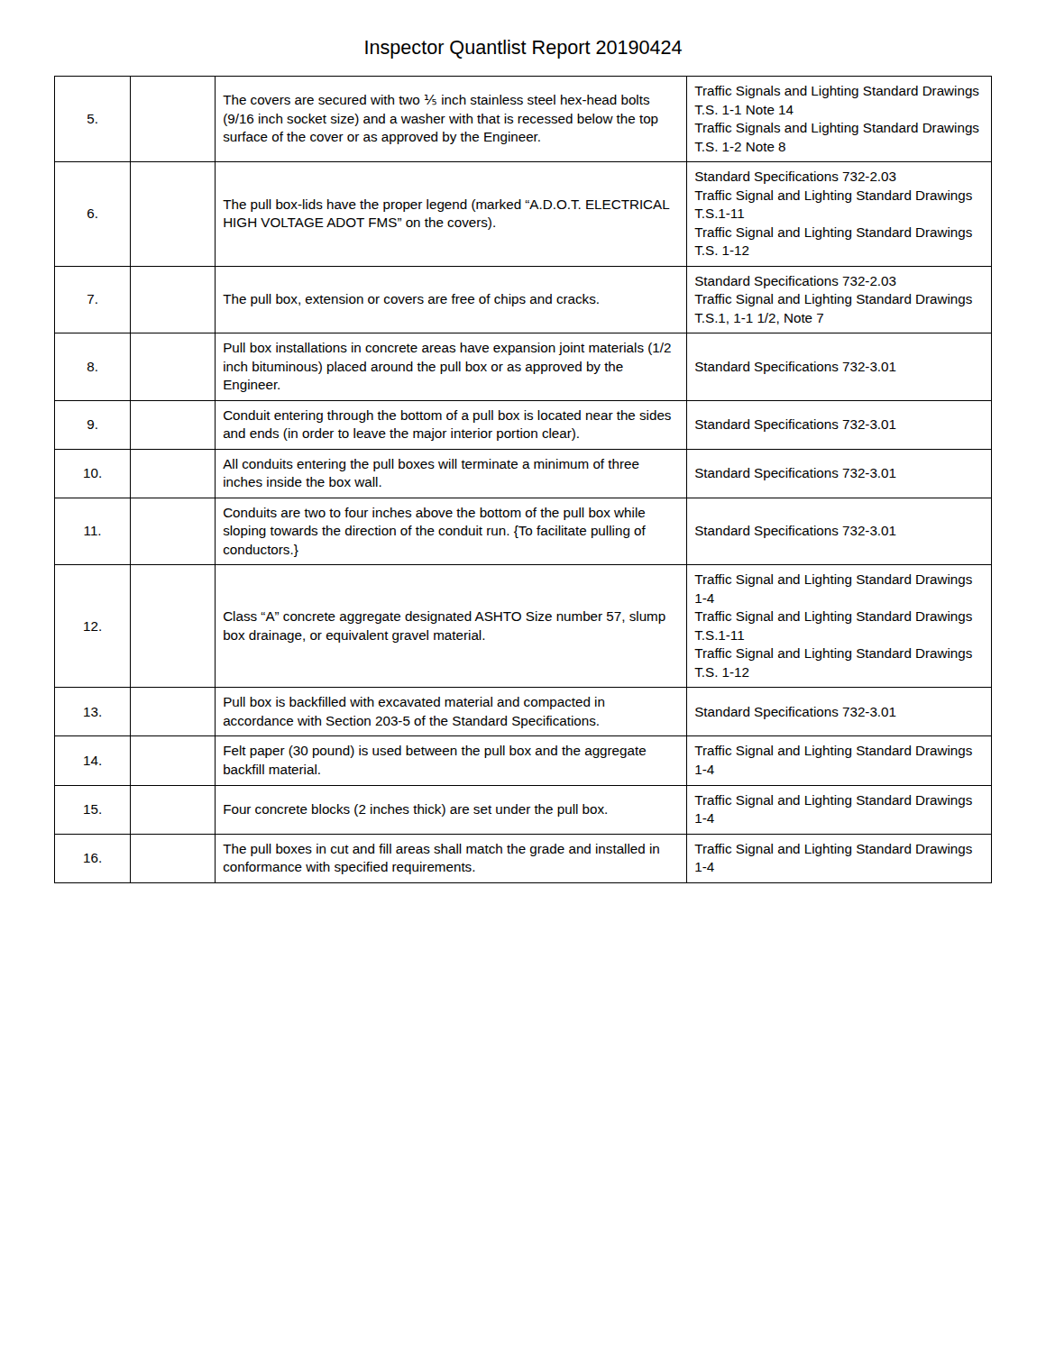Inspector Quantlist Report 20190424
| 5. | | The covers are secured with two ⅕ inch stainless steel hex-head bolts (9/16 inch socket size) and a washer with that is recessed below the top surface of the cover or as approved by the Engineer. | Traffic Signals and Lighting Standard Drawings T.S. 1-1 Note 14 Traffic Signals and Lighting Standard Drawings T.S. 1-2 Note 8 |
| 6. | | The pull box-lids have the proper legend (marked “A.D.O.T. ELECTRICAL HIGH VOLTAGE ADOT FMS” on the covers). | Standard Specifications 732-2.03 Traffic Signal and Lighting Standard Drawings T.S.1-11 Traffic Signal and Lighting Standard Drawings T.S. 1-12 |
| 7. | | The pull box, extension or covers are free of chips and cracks. | Standard Specifications 732-2.03 Traffic Signal and Lighting Standard Drawings T.S.1, 1-1 1/2, Note 7 |
| 8. | | Pull box installations in concrete areas have expansion joint materials (1/2 inch bituminous) placed around the pull box or as approved by the Engineer. | Standard Specifications 732-3.01 |
| 9. | | Conduit entering through the bottom of a pull box is located near the sides and ends (in order to leave the major interior portion clear). | Standard Specifications 732-3.01 |
| 10. | | All conduits entering the pull boxes will terminate a minimum of three inches inside the box wall. | Standard Specifications 732-3.01 |
| 11. | | Conduits are two to four inches above the bottom of the pull box while sloping towards the direction of the conduit run. {To facilitate pulling of conductors.} | Standard Specifications 732-3.01 |
| 12. | | Class “A” concrete aggregate designated ASHTO Size number 57, slump box drainage, or equivalent gravel material. | Traffic Signal and Lighting Standard Drawings 1-4 Traffic Signal and Lighting Standard Drawings T.S.1-11 Traffic Signal and Lighting Standard Drawings T.S. 1-12 |
| 13. | | Pull box is backfilled with excavated material and compacted in accordance with Section 203-5 of the Standard Specifications. | Standard Specifications 732-3.01 |
| 14. | | Felt paper (30 pound) is used between the pull box and the aggregate backfill material. | Traffic Signal and Lighting Standard Drawings 1-4 |
| 15. | | Four concrete blocks (2 inches thick) are set under the pull box. | Traffic Signal and Lighting Standard Drawings 1-4 |
| 16. | | The pull boxes in cut and fill areas shall match the grade and installed in conformance with specified requirements. | Traffic Signal and Lighting Standard Drawings 1-4 |